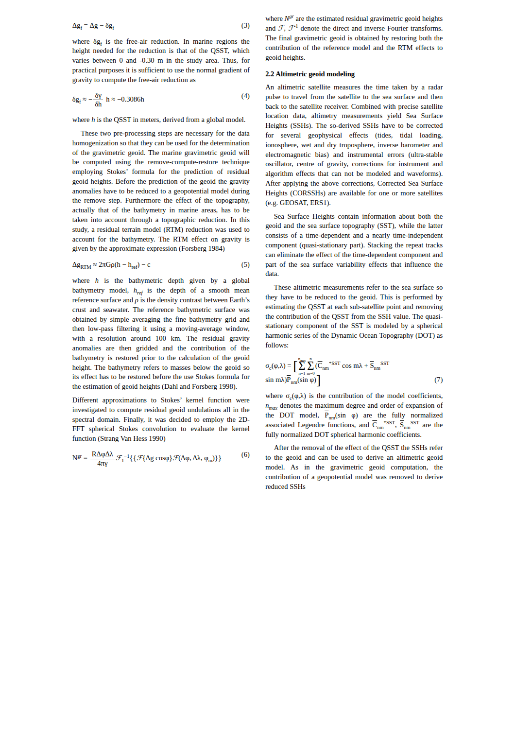Δgf = Δg − δgf (3)
where δgf is the free-air reduction. In marine regions the height needed for the reduction is that of the QSST, which varies between 0 and -0.30 m in the study area. Thus, for practical purposes it is sufficient to use the normal gradient of gravity to compute the free-air reduction as
δgf ≈ −δγ δh h ≈ −0.3086h (4)
where h is the QSST in meters, derived from a global model.
These two pre-processing steps are necessary for the data homogenization so that they can be used for the determination of the gravimetric geoid. The marine gravimetric geoid will be computed using the remove-compute-restore technique employing Stokes’ formula for the prediction of residual geoid heights. Before the prediction of the geoid the gravity anomalies have to be reduced to a geopotential model during the remove step. Furthermore the effect of the topography, actually that of the bathymetry in marine areas, has to be taken into account through a topographic reduction. In this study, a residual terrain model (RTM) reduction was used to account for the bathymetry. The RTM effect on gravity is given by the approximate expression (Forsberg 1984)
ΔgRTM ≈ 2πGρ(h − href) − c (5)
where h is the bathymetric depth given by a global bathymetry model, href is the depth of a smooth mean reference surface and ρ is the density contrast between Earth’s crust and seawater. The reference bathymetric surface was obtained by simple averaging the fine bathymetry grid and then low-pass filtering it using a moving-average window, with a resolution around 100 km. The residual gravity anomalies are then gridded and the contribution of the bathymetry is restored prior to the calculation of the geoid height. The bathymetry refers to masses below the geoid so its effect has to be restored before the use Stokes formula for the estimation of geoid heights (Dahl and Forsberg 1998).
Different approximations to Stokes’ kernel function were investigated to compute residual geoid undulations all in the spectral domain. Finally, it was decided to employ the 2D-FFT spherical Stokes convolution to evaluate the kernel function (Strang Van Hess 1990)
Ngr = RΔφΔλ 4πγ ℱ1−1{{ℱ{Δg cosφ}ℱ(Δφ, Δλ, φm)}} (6)
where Ngr are the estimated residual gravimetric geoid heights and ℱ, ℱ-1 denote the direct and inverse Fourier transforms. The final gravimetric geoid is obtained by restoring both the contribution of the reference model and the RTM effects to geoid heights.
2.2 Altimetric geoid modeling
An altimetric satellite measures the time taken by a radar pulse to travel from the satellite to the sea surface and then back to the satellite receiver. Combined with precise satellite location data, altimetry measurements yield Sea Surface Heights (SSHs). The so-derived SSHs have to be corrected for several geophysical effects (tides, tidal loading, ionosphere, wet and dry troposphere, inverse barometer and electromagnetic bias) and instrumental errors (ultra-stable oscillator, centre of gravity, corrections for instrument and algorithm effects that can not be modeled and waveforms). After applying the above corrections, Corrected Sea Surface Heights (CORSSHs) are available for one or more satellites (e.g. GEOSAT, ERS1).
Sea Surface Heights contain information about both the geoid and the sea surface topography (SST), while the latter consists of a time-dependent and a nearly time-independent component (quasi-stationary part). Stacking the repeat tracks can eliminate the effect of the time-dependent component and part of the sea surface variability effects that influence the data.
These altimetric measurements refer to the sea surface so they have to be reduced to the geoid. This is performed by estimating the QSST at each sub-satellite point and removing the contribution of the QSST from the SSH value. The quasi-stationary component of the SST is modeled by a spherical harmonic series of the Dynamic Ocean Topography (DOT) as follows:
σc(φ,λ) = [nmax Σn=1 nΣm=0(Cnm*SST cos mλ + SnmSST sin mλ)Pnm(sin φ)] (7)
where σc(φ,λ) is the contribution of the model coefficients, nmax denotes the maximum degree and order of expansion of the DOT model, Pnm(sin φ) are the fully normalized associated Legendre functions, and Cnm*SST, SnmSST are the fully normalized DOT spherical harmonic coefficients.
After the removal of the effect of the QSST the SSHs refer to the geoid and can be used to derive an altimetric geoid model. As in the gravimetric geoid computation, the contribution of a geopotential model was removed to derive reduced SSHs